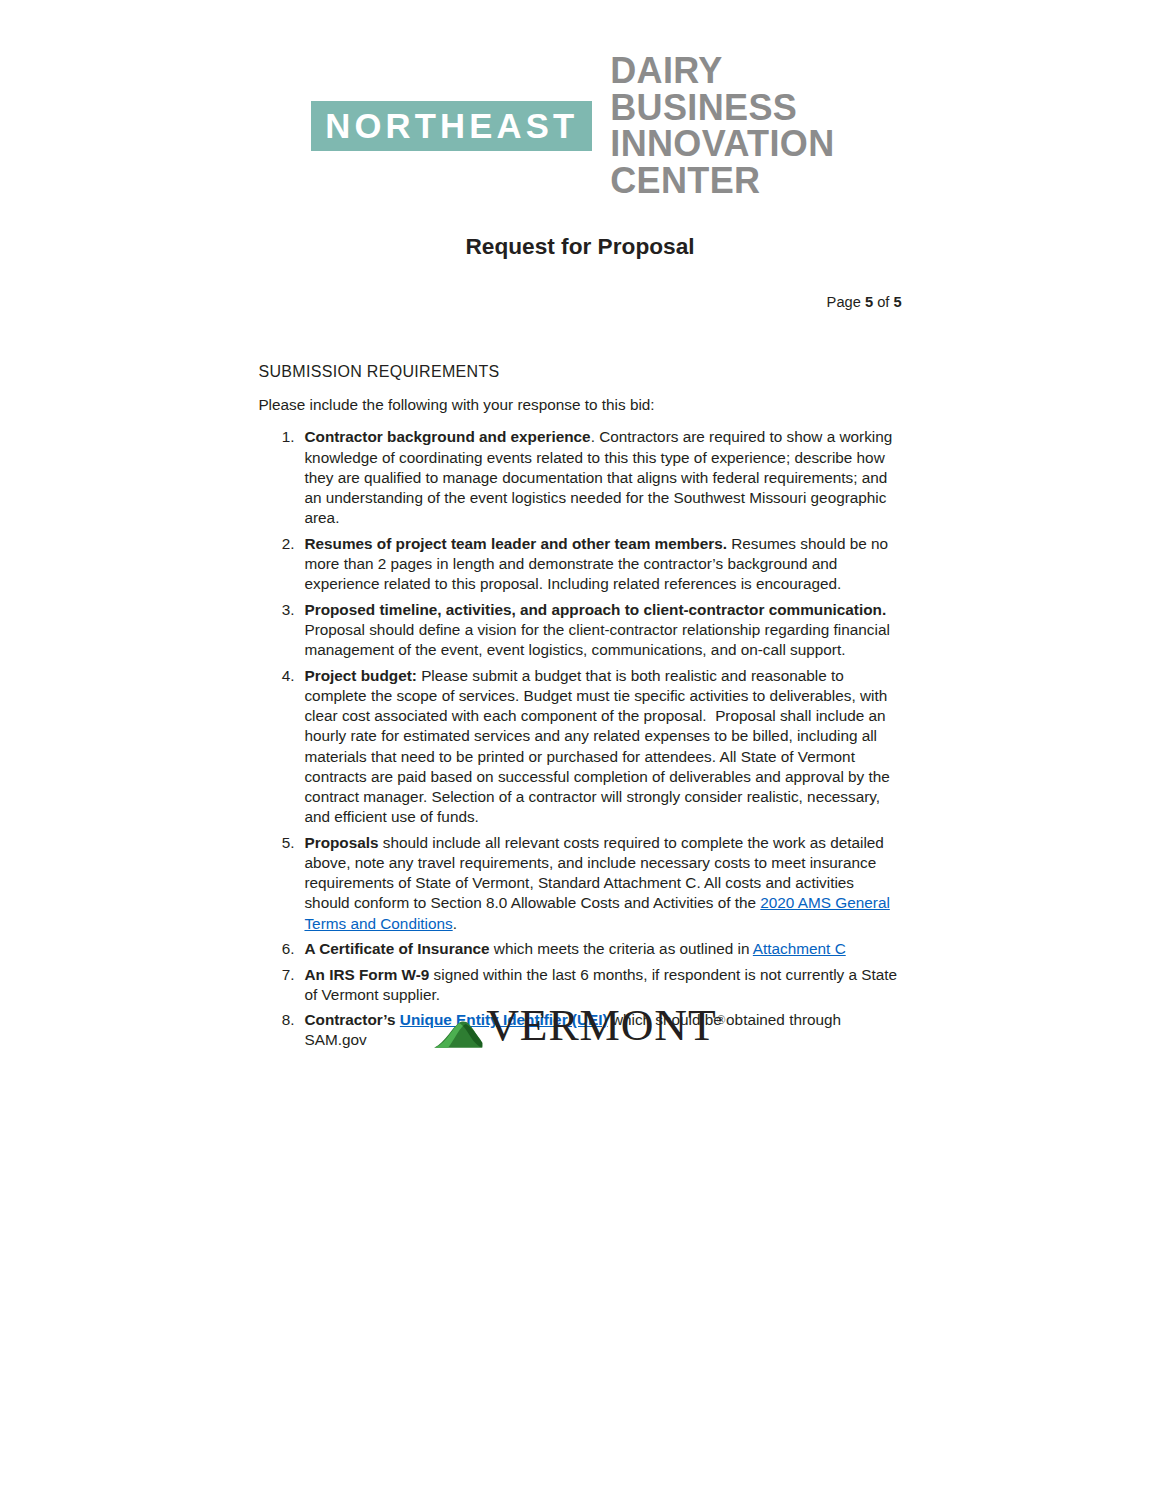NORTHEAST
DAIRY BUSINESS
INNOVATION CENTER
Request for Proposal
Page 5 of 5
SUBMISSION REQUIREMENTS
Please include the following with your response to this bid:
Contractor background and experience. Contractors are required to show a working knowledge of coordinating events related to this this type of experience; describe how they are qualified to manage documentation that aligns with federal requirements; and an understanding of the event logistics needed for the Southwest Missouri geographic area.
Resumes of project team leader and other team members. Resumes should be no more than 2 pages in length and demonstrate the contractor’s background and experience related to this proposal. Including related references is encouraged.
Proposed timeline, activities, and approach to client-contractor communication. Proposal should define a vision for the client-contractor relationship regarding financial management of the event, event logistics, communications, and on-call support.
Project budget: Please submit a budget that is both realistic and reasonable to complete the scope of services. Budget must tie specific activities to deliverables, with clear cost associated with each component of the proposal. Proposal shall include an hourly rate for estimated services and any related expenses to be billed, including all materials that need to be printed or purchased for attendees. All State of Vermont contracts are paid based on successful completion of deliverables and approval by the contract manager. Selection of a contractor will strongly consider realistic, necessary, and efficient use of funds.
Proposals should include all relevant costs required to complete the work as detailed above, note any travel requirements, and include necessary costs to meet insurance requirements of State of Vermont, Standard Attachment C. All costs and activities should conform to Section 8.0 Allowable Costs and Activities of the 2020 AMS General Terms and Conditions.
A Certificate of Insurance which meets the criteria as outlined in Attachment C
An IRS Form W-9 signed within the last 6 months, if respondent is not currently a State of Vermont supplier.
Contractor’s Unique Entity Identifier (UEI) which should be obtained through SAM.gov
VERMONT®